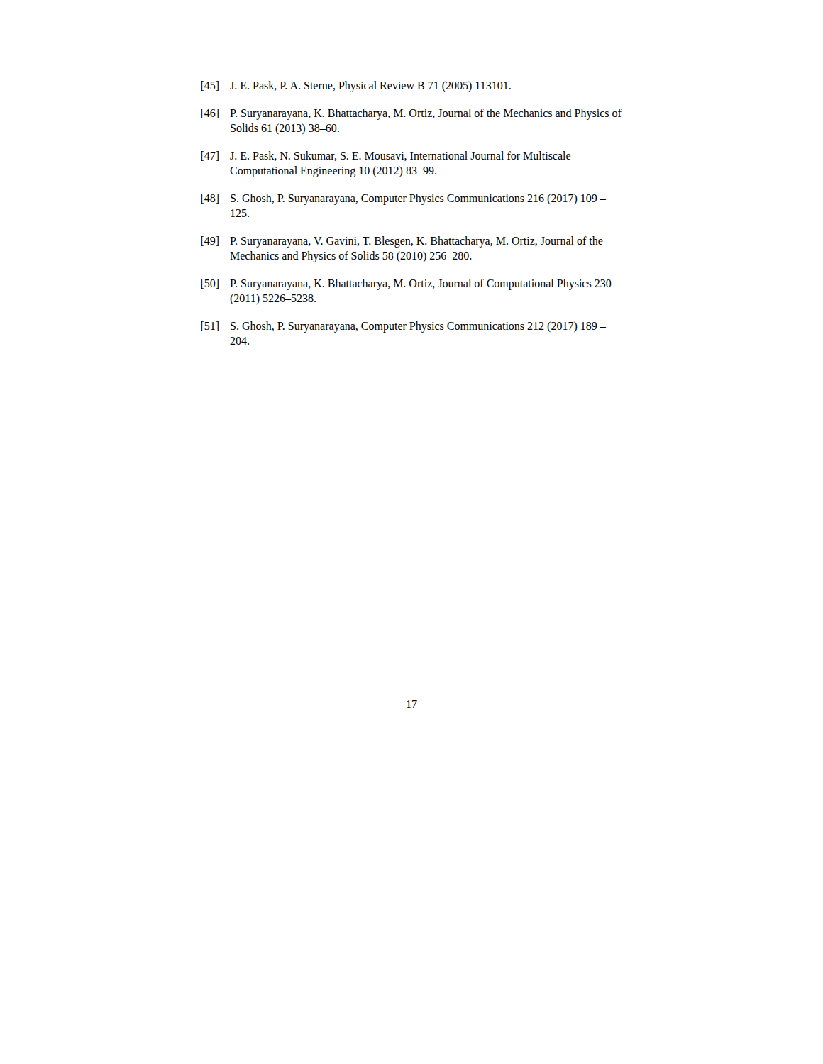[45] J. E. Pask, P. A. Sterne, Physical Review B 71 (2005) 113101.
[46] P. Suryanarayana, K. Bhattacharya, M. Ortiz, Journal of the Mechanics and Physics of Solids 61 (2013) 38–60.
[47] J. E. Pask, N. Sukumar, S. E. Mousavi, International Journal for Multiscale Computational Engineering 10 (2012) 83–99.
[48] S. Ghosh, P. Suryanarayana, Computer Physics Communications 216 (2017) 109 – 125.
[49] P. Suryanarayana, V. Gavini, T. Blesgen, K. Bhattacharya, M. Ortiz, Journal of the Mechanics and Physics of Solids 58 (2010) 256–280.
[50] P. Suryanarayana, K. Bhattacharya, M. Ortiz, Journal of Computational Physics 230 (2011) 5226–5238.
[51] S. Ghosh, P. Suryanarayana, Computer Physics Communications 212 (2017) 189 – 204.
17